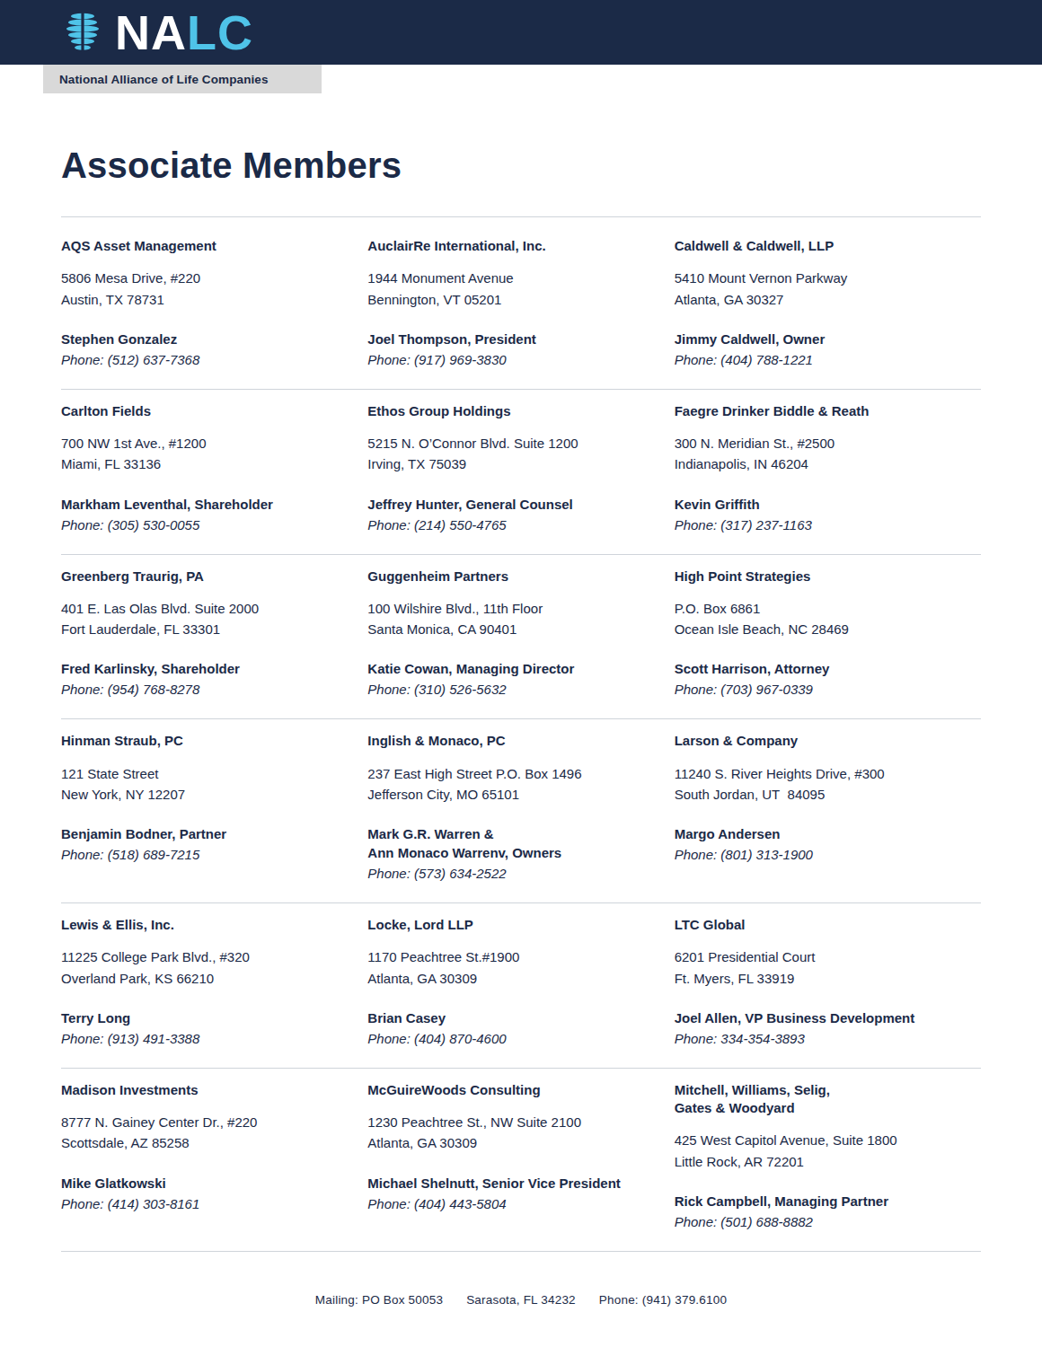NALC
National Alliance of Life Companies
Associate Members
AQS Asset Management
5806 Mesa Drive, #220
Austin, TX 78731
Stephen Gonzalez
Phone: (512) 637-7368
AuclairRe International, Inc.
1944 Monument Avenue
Bennington, VT 05201
Joel Thompson, President
Phone: (917) 969-3830
Caldwell & Caldwell, LLP
5410 Mount Vernon Parkway
Atlanta, GA 30327
Jimmy Caldwell, Owner
Phone: (404) 788-1221
Carlton Fields
700 NW 1st Ave., #1200
Miami, FL 33136
Markham Leventhal, Shareholder
Phone: (305) 530-0055
Ethos Group Holdings
5215 N. O’Connor Blvd. Suite 1200
Irving, TX 75039
Jeffrey Hunter, General Counsel
Phone: (214) 550-4765
Faegre Drinker Biddle & Reath
300 N. Meridian St., #2500
Indianapolis, IN 46204
Kevin Griffith
Phone: (317) 237-1163
Greenberg Traurig, PA
401 E. Las Olas Blvd. Suite 2000
Fort Lauderdale, FL 33301
Fred Karlinsky, Shareholder
Phone: (954) 768-8278
Guggenheim Partners
100 Wilshire Blvd., 11th Floor
Santa Monica, CA 90401
Katie Cowan, Managing Director
Phone: (310) 526-5632
High Point Strategies
P.O. Box 6861
Ocean Isle Beach, NC 28469
Scott Harrison, Attorney
Phone: (703) 967-0339
Hinman Straub, PC
121 State Street
New York, NY 12207
Benjamin Bodner, Partner
Phone: (518) 689-7215
Inglish & Monaco, PC
237 East High Street P.O. Box 1496
Jefferson City, MO 65101
Mark G.R. Warren &
Ann Monaco Warrenv, Owners
Phone: (573) 634-2522
Larson & Company
11240 S. River Heights Drive, #300
South Jordan, UT 84095
Margo Andersen
Phone: (801) 313-1900
Lewis & Ellis, Inc.
11225 College Park Blvd., #320
Overland Park, KS 66210
Terry Long
Phone: (913) 491-3388
Locke, Lord LLP
1170 Peachtree St.#1900
Atlanta, GA 30309
Brian Casey
Phone: (404) 870-4600
LTC Global
6201 Presidential Court
Ft. Myers, FL 33919
Joel Allen, VP Business Development
Phone: 334-354-3893
Madison Investments
8777 N. Gainey Center Dr., #220
Scottsdale, AZ 85258
Mike Glatkowski
Phone: (414) 303-8161
McGuireWoods Consulting
1230 Peachtree St., NW Suite 2100
Atlanta, GA 30309
Michael Shelnutt, Senior Vice President
Phone: (404) 443-5804
Mitchell, Williams, Selig,
Gates & Woodyard
425 West Capitol Avenue, Suite 1800
Little Rock, AR 72201
Rick Campbell, Managing Partner
Phone: (501) 688-8882
Mailing: PO Box 50053 Sarasota, FL 34232 Phone: (941) 379.6100